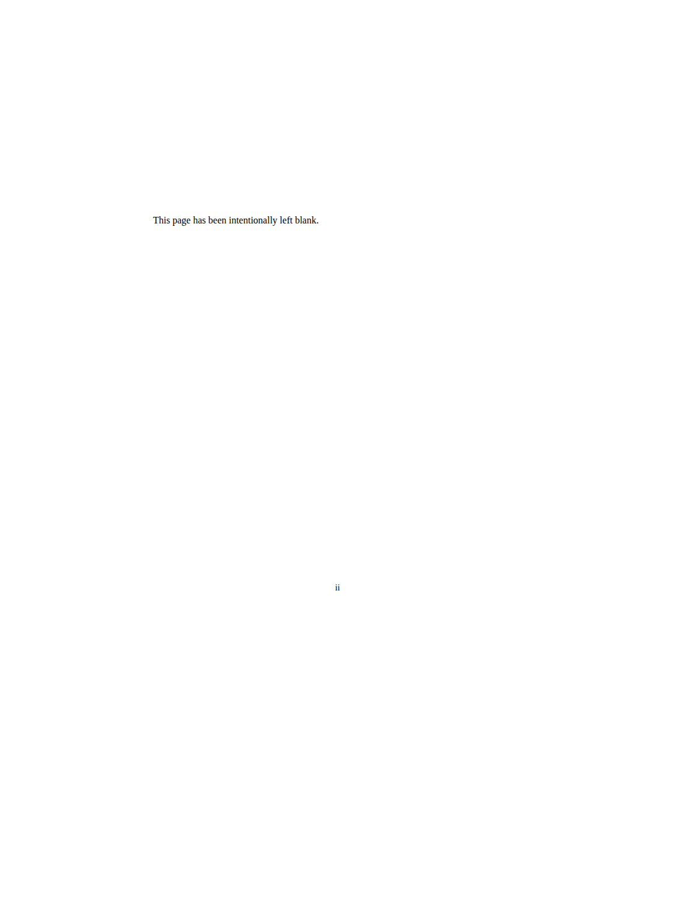This page has been intentionally left blank.
ii